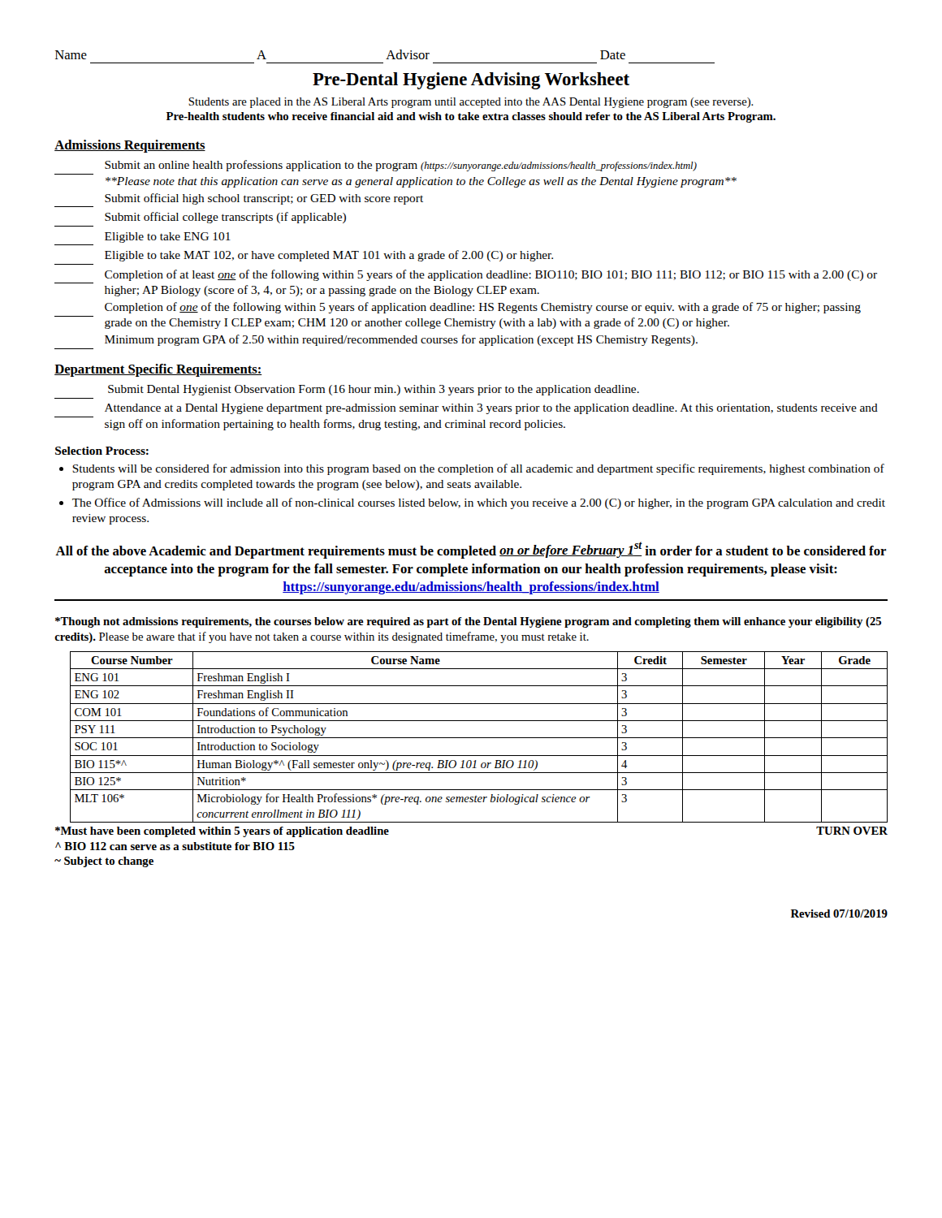Name A Advisor Date
Pre-Dental Hygiene Advising Worksheet
Students are placed in the AS Liberal Arts program until accepted into the AAS Dental Hygiene program (see reverse).
Pre-health students who receive financial aid and wish to take extra classes should refer to the AS Liberal Arts Program.
Admissions Requirements
Submit an online health professions application to the program (https://sunyorange.edu/admissions/health_professions/index.html)
**Please note that this application can serve as a general application to the College as well as the Dental Hygiene program**
Submit official high school transcript; or GED with score report
Submit official college transcripts (if applicable)
Eligible to take ENG 101
Eligible to take MAT 102, or have completed MAT 101 with a grade of 2.00 (C) or higher.
Completion of at least one of the following within 5 years of the application deadline: BIO110; BIO 101; BIO 111; BIO 112; or BIO 115 with a 2.00 (C) or higher; AP Biology (score of 3, 4, or 5); or a passing grade on the Biology CLEP exam.
Completion of one of the following within 5 years of application deadline: HS Regents Chemistry course or equiv. with a grade of 75 or higher; passing grade on the Chemistry I CLEP exam; CHM 120 or another college Chemistry (with a lab) with a grade of 2.00 (C) or higher.
Minimum program GPA of 2.50 within required/recommended courses for application (except HS Chemistry Regents).
Department Specific Requirements:
Submit Dental Hygienist Observation Form (16 hour min.) within 3 years prior to the application deadline.
Attendance at a Dental Hygiene department pre-admission seminar within 3 years prior to the application deadline. At this orientation, students receive and sign off on information pertaining to health forms, drug testing, and criminal record policies.
Selection Process:
Students will be considered for admission into this program based on the completion of all academic and department specific requirements, highest combination of program GPA and credits completed towards the program (see below), and seats available.
The Office of Admissions will include all of non-clinical courses listed below, in which you receive a 2.00 (C) or higher, in the program GPA calculation and credit review process.
All of the above Academic and Department requirements must be completed on or before February 1st in order for a student to be considered for acceptance into the program for the fall semester. For complete information on our health profession requirements, please visit: https://sunyorange.edu/admissions/health_professions/index.html
*Though not admissions requirements, the courses below are required as part of the Dental Hygiene program and completing them will enhance your eligibility (25 credits). Please be aware that if you have not taken a course within its designated timeframe, you must retake it.
| Course Number | Course Name | Credit | Semester | Year | Grade |
| --- | --- | --- | --- | --- | --- |
| ENG 101 | Freshman English I | 3 | | | |
| ENG 102 | Freshman English II | 3 | | | |
| COM 101 | Foundations of Communication | 3 | | | |
| PSY 111 | Introduction to Psychology | 3 | | | |
| SOC 101 | Introduction to Sociology | 3 | | | |
| BIO 115*^ | Human Biology*^ (Fall semester only~) (pre-req. BIO 101 or BIO 110) | 4 | | | |
| BIO 125* | Nutrition* | 3 | | | |
| MLT 106* | Microbiology for Health Professions* (pre-req. one semester biological science or concurrent enrollment in BIO 111) | 3 | | | |
TURN OVER *Must have been completed within 5 years of application deadline
^ BIO 112 can serve as a substitute for BIO 115
~ Subject to change
Revised 07/10/2019